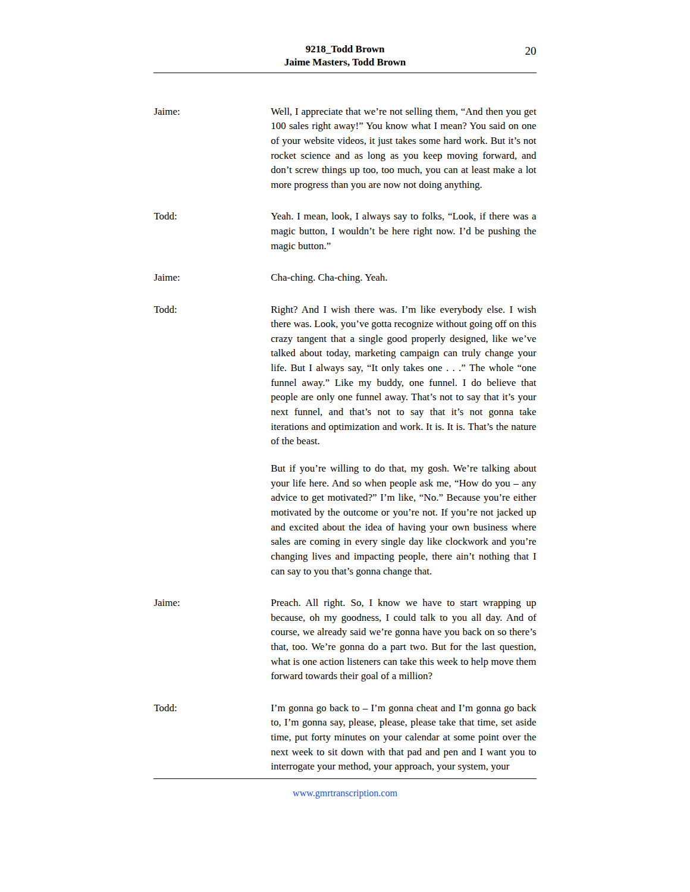20
9218_Todd Brown
Jaime Masters, Todd Brown
Jaime:
Well, I appreciate that we’re not selling them, “And then you get 100 sales right away!” You know what I mean? You said on one of your website videos, it just takes some hard work. But it’s not rocket science and as long as you keep moving forward, and don’t screw things up too, too much, you can at least make a lot more progress than you are now not doing anything.
Todd:
Yeah. I mean, look, I always say to folks, “Look, if there was a magic button, I wouldn’t be here right now. I’d be pushing the magic button.”
Jaime:
Cha-ching. Cha-ching. Yeah.
Todd:
Right? And I wish there was. I’m like everybody else. I wish there was. Look, you’ve gotta recognize without going off on this crazy tangent that a single good properly designed, like we’ve talked about today, marketing campaign can truly change your life. But I always say, “It only takes one . . .” The whole “one funnel away.” Like my buddy, one funnel. I do believe that people are only one funnel away. That’s not to say that it’s your next funnel, and that’s not to say that it’s not gonna take iterations and optimization and work. It is. It is. That’s the nature of the beast.
But if you’re willing to do that, my gosh. We’re talking about your life here. And so when people ask me, “How do you – any advice to get motivated?” I’m like, “No.” Because you’re either motivated by the outcome or you’re not. If you’re not jacked up and excited about the idea of having your own business where sales are coming in every single day like clockwork and you’re changing lives and impacting people, there ain’t nothing that I can say to you that’s gonna change that.
Jaime:
Preach. All right. So, I know we have to start wrapping up because, oh my goodness, I could talk to you all day. And of course, we already said we’re gonna have you back on so there’s that, too. We’re gonna do a part two. But for the last question, what is one action listeners can take this week to help move them forward towards their goal of a million?
Todd:
I’m gonna go back to – I’m gonna cheat and I’m gonna go back to, I’m gonna say, please, please, please take that time, set aside time, put forty minutes on your calendar at some point over the next week to sit down with that pad and pen and I want you to interrogate your method, your approach, your system, your
www.gmrtranscription.com